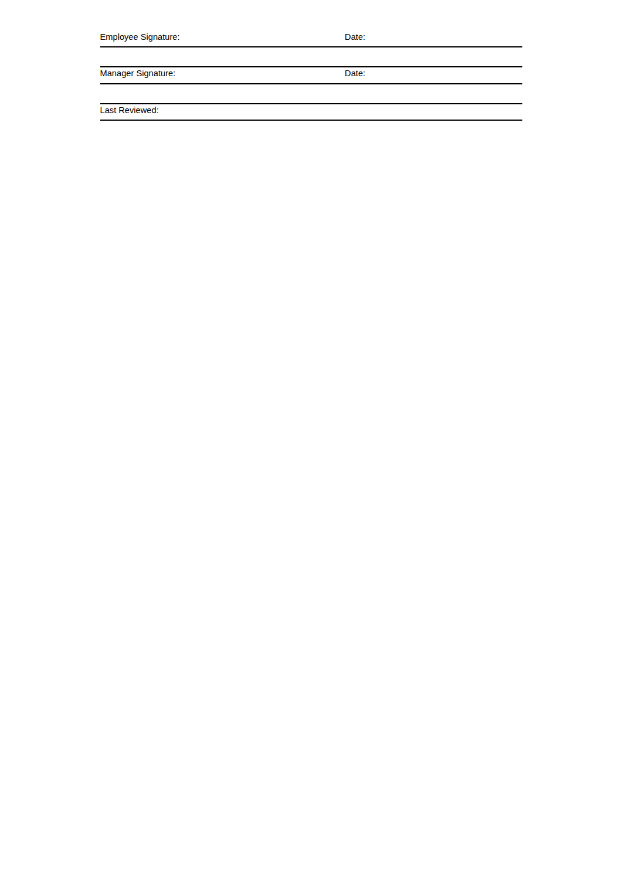| Employee Signature: | Date: |
| Manager Signature: | Date: |
| Last Reviewed: |